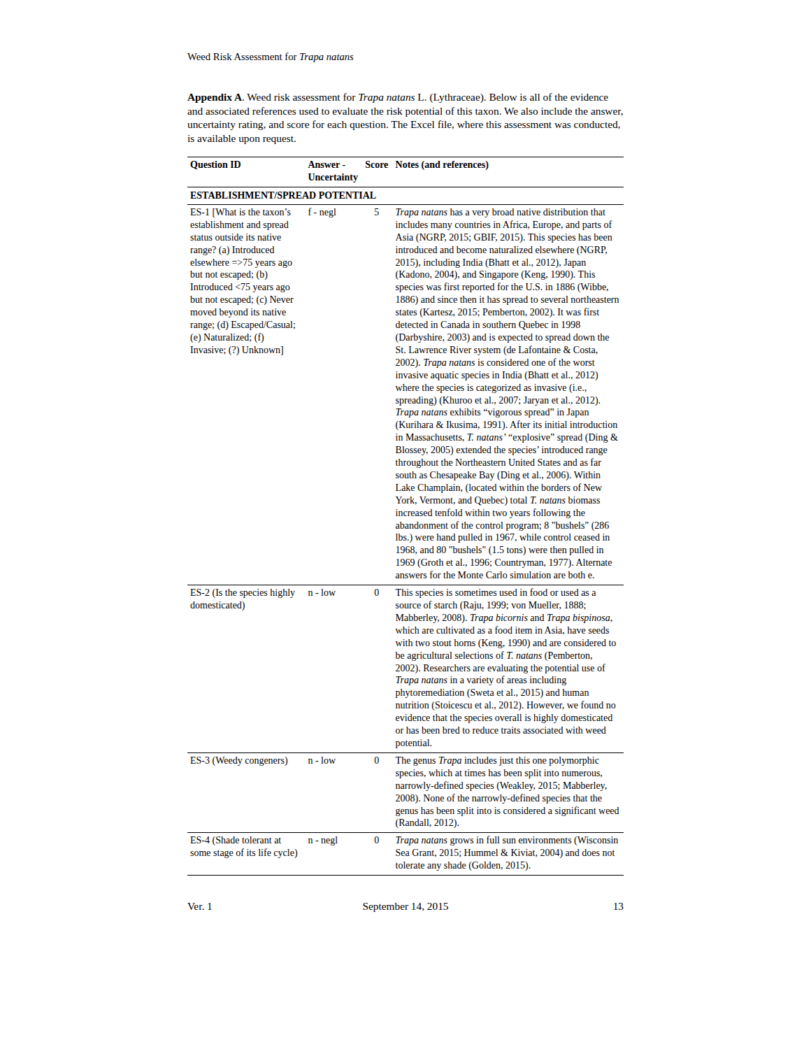Weed Risk Assessment for Trapa natans
Appendix A. Weed risk assessment for Trapa natans L. (Lythraceae). Below is all of the evidence and associated references used to evaluate the risk potential of this taxon. We also include the answer, uncertainty rating, and score for each question. The Excel file, where this assessment was conducted, is available upon request.
| Question ID | Answer - Uncertainty | Score | Notes (and references) |
| --- | --- | --- | --- |
| ESTABLISHMENT/SPREAD POTENTIAL |
| ES-1 [What is the taxon’s establishment and spread status outside its native range? (a) Introduced elsewhere =>75 years ago but not escaped; (b) Introduced <75 years ago but not escaped; (c) Never moved beyond its native range; (d) Escaped/Casual; (e) Naturalized; (f) Invasive; (?) Unknown] | f - negl | 5 | Trapa natans has a very broad native distribution that includes many countries in Africa, Europe, and parts of Asia (NGRP, 2015; GBIF, 2015). This species has been introduced and become naturalized elsewhere (NGRP, 2015), including India (Bhatt et al., 2012), Japan (Kadono, 2004), and Singapore (Keng, 1990). This species was first reported for the U.S. in 1886 (Wibbe, 1886) and since then it has spread to several northeastern states (Kartesz, 2015; Pemberton, 2002). It was first detected in Canada in southern Quebec in 1998 (Darbyshire, 2003) and is expected to spread down the St. Lawrence River system (de Lafontaine & Costa, 2002). Trapa natans is considered one of the worst invasive aquatic species in India (Bhatt et al., 2012) where the species is categorized as invasive (i.e., spreading) (Khuroo et al., 2007; Jaryan et al., 2012). Trapa natans exhibits “vigorous spread” in Japan (Kurihara & Ikusima, 1991). After its initial introduction in Massachusetts, T. natans’ “explosive” spread (Ding & Blossey, 2005) extended the species’ introduced range throughout the Northeastern United States and as far south as Chesapeake Bay (Ding et al., 2006). Within Lake Champlain, (located within the borders of New York, Vermont, and Quebec) total T. natans biomass increased tenfold within two years following the abandonment of the control program; 8 "bushels" (286 lbs.) were hand pulled in 1967, while control ceased in 1968, and 80 "bushels" (1.5 tons) were then pulled in 1969 (Groth et al., 1996; Countryman, 1977). Alternate answers for the Monte Carlo simulation are both e. |
| ES-2 (Is the species highly domesticated) | n - low | 0 | This species is sometimes used in food or used as a source of starch (Raju, 1999; von Mueller, 1888; Mabberley, 2008). Trapa bicornis and Trapa bispinosa , which are cultivated as a food item in Asia, have seeds with two stout horns (Keng, 1990) and are considered to be agricultural selections of T. natans (Pemberton, 2002). Researchers are evaluating the potential use of Trapa natans in a variety of areas including phytoremediation (Sweta et al., 2015) and human nutrition (Stoicescu et al., 2012). However, we found no evidence that the species overall is highly domesticated or has been bred to reduce traits associated with weed potential. |
| ES-3 (Weedy congeners) | n - low | 0 | The genus Trapa includes just this one polymorphic species, which at times has been split into numerous, narrowly-defined species (Weakley, 2015; Mabberley, 2008). None of the narrowly-defined species that the genus has been split into is considered a significant weed (Randall, 2012). |
| ES-4 (Shade tolerant at some stage of its life cycle) | n - negl | 0 | Trapa natans grows in full sun environments (Wisconsin Sea Grant, 2015; Hummel & Kiviat, 2004) and does not tolerate any shade (Golden, 2015). |
Ver. 1
September 14, 2015
13